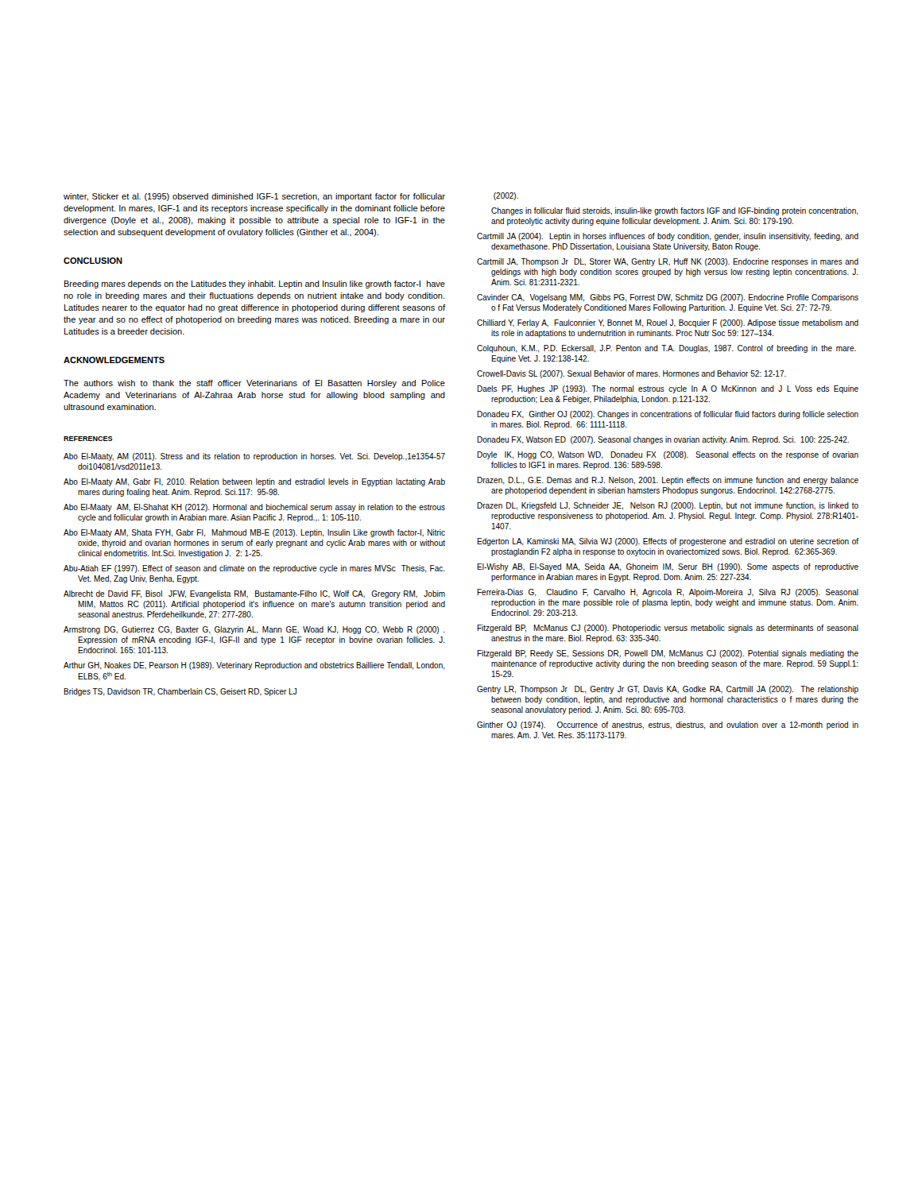winter, Sticker et al. (1995) observed diminished IGF-1 secretion, an important factor for follicular development. In mares, IGF-1 and its receptors increase specifically in the dominant follicle before divergence (Doyle et al., 2008), making it possible to attribute a special role to IGF-1 in the selection and subsequent development of ovulatory follicles (Ginther et al., 2004).
CONCLUSION
Breeding mares depends on the Latitudes they inhabit. Leptin and Insulin like growth factor-I have no role in breeding mares and their fluctuations depends on nutrient intake and body condition. Latitudes nearer to the equator had no great difference in photoperiod during different seasons of the year and so no effect of photoperiod on breeding mares was noticed. Breeding a mare in our Latitudes is a breeder decision.
ACKNOWLEDGEMENTS
The authors wish to thank the staff officer Veterinarians of El Basatten Horsley and Police Academy and Veterinarians of Al-Zahraa Arab horse stud for allowing blood sampling and ultrasound examination.
REFERENCES
Abo El-Maaty, AM (2011). Stress and its relation to reproduction in horses. Vet. Sci. Develop.,1e1354-57 doi104081/vsd2011e13.
Abo El-Maaty AM, Gabr FI, 2010. Relation between leptin and estradiol levels in Egyptian lactating Arab mares during foaling heat. Anim. Reprod. Sci.117: 95-98.
Abo El-Maaty AM, El-Shahat KH (2012). Hormonal and biochemical serum assay in relation to the estrous cycle and follicular growth in Arabian mare. Asian Pacific J. Reprod.,. 1: 105-110.
Abo El-Maaty AM, Shata FYH, Gabr FI, Mahmoud MB-E (2013). Leptin, Insulin Like growth factor-I, Nitric oxide, thyroid and ovarian hormones in serum of early pregnant and cyclic Arab mares with or without clinical endometritis. Int.Sci. Investigation J. 2: 1-25.
Abu-Atiah EF (1997). Effect of season and climate on the reproductive cycle in mares MVSc Thesis, Fac. Vet. Med, Zag Univ, Benha, Egypt.
Albrecht de David FF, Bisol JFW, Evangelista RM, Bustamante-Filho IC, Wolf CA, Gregory RM, Jobim MIM, Mattos RC (2011). Artificial photoperiod it's influence on mare's autumn transition period and seasonal anestrus. Pferdeheilkunde, 27: 277-280.
Armstrong DG, Gutierrez CG, Baxter G, Glazyrin AL, Mann GE, Woad KJ, Hogg CO, Webb R (2000) . Expression of mRNA encoding IGF-I, IGF-II and type 1 IGF receptor in bovine ovarian follicles. J. Endocrinol. 165: 101-113.
Arthur GH, Noakes DE, Pearson H (1989). Veterinary Reproduction and obstetrics Bailliere Tendall, London, ELBS, 6th Ed.
Bridges TS, Davidson TR, Chamberlain CS, Geisert RD, Spicer LJ
(2002).
Changes in follicular fluid steroids, insulin-like growth factors IGF and IGF-binding protein concentration, and proteolytic activity during equine follicular development. J. Anim. Sci. 80: 179-190.
Cartmill JA (2004). Leptin in horses influences of body condition, gender, insulin insensitivity, feeding, and dexamethasone. PhD Dissertation, Louisiana State University, Baton Rouge.
Cartmill JA, Thompson Jr DL, Storer WA, Gentry LR, Huff NK (2003). Endocrine responses in mares and geldings with high body condition scores grouped by high versus low resting leptin concentrations. J. Anim. Sci. 81:2311-2321.
Cavinder CA, Vogelsang MM, Gibbs PG, Forrest DW, Schmitz DG (2007). Endocrine Profile Comparisons o f Fat Versus Moderately Conditioned Mares Following Parturition. J. Equine Vet. Sci. 27: 72-79.
Chilliard Y, Ferlay A, Faulconnier Y, Bonnet M, Rouel J, Bocquier F (2000). Adipose tissue metabolism and its role in adaptations to undernutrition in ruminants. Proc Nutr Soc 59: 127–134.
Colquhoun, K.M., P.D. Eckersall, J.P. Penton and T.A. Douglas, 1987. Control of breeding in the mare. Equine Vet. J. 192:138-142.
Crowell-Davis SL (2007). Sexual Behavior of mares. Hormones and Behavior 52: 12-17.
Daels PF, Hughes JP (1993). The normal estrous cycle In A O McKinnon and J L Voss eds Equine reproduction; Lea & Febiger, Philadelphia, London. p.121-132.
Donadeu FX, Ginther OJ (2002). Changes in concentrations of follicular fluid factors during follicle selection in mares. Biol. Reprod. 66: 1111-1118.
Donadeu FX, Watson ED (2007). Seasonal changes in ovarian activity. Anim. Reprod. Sci. 100: 225-242.
Doyle IK, Hogg CO, Watson WD, Donadeu FX (2008). Seasonal effects on the response of ovarian follicles to IGF1 in mares. Reprod. 136: 589-598.
Drazen, D.L., G.E. Demas and R.J. Nelson, 2001. Leptin effects on immune function and energy balance are photoperiod dependent in siberian hamsters Phodopus sungorus. Endocrinol. 142:2768-2775.
Drazen DL, Kriegsfeld LJ, Schneider JE, Nelson RJ (2000). Leptin, but not immune function, is linked to reproductive responsiveness to photoperiod. Am. J. Physiol. Regul. Integr. Comp. Physiol. 278:R1401-1407.
Edgerton LA, Kaminski MA, Silvia WJ (2000). Effects of progesterone and estradiol on uterine secretion of prostaglandin F2 alpha in response to oxytocin in ovariectomized sows. Biol. Reprod. 62:365-369.
El-Wishy AB, El-Sayed MA, Seida AA, Ghoneim IM, Serur BH (1990). Some aspects of reproductive performance in Arabian mares in Egypt. Reprod. Dom. Anim. 25: 227-234.
Ferreira-Dias G, Claudino F, Carvalho H, Agrıcola R, Alpoim-Moreira J, Silva RJ (2005). Seasonal reproduction in the mare possible role of plasma leptin, body weight and immune status. Dom. Anim. Endocrinol. 29: 203-213.
Fitzgerald BP, McManus CJ (2000). Photoperiodic versus metabolic signals as determinants of seasonal anestrus in the mare. Biol. Reprod. 63: 335-340.
Fitzgerald BP, Reedy SE, Sessions DR, Powell DM, McManus CJ (2002). Potential signals mediating the maintenance of reproductive activity during the non breeding season of the mare. Reprod. 59 Suppl.1: 15-29.
Gentry LR, Thompson Jr DL, Gentry Jr GT, Davis KA, Godke RA, Cartmill JA (2002). The relationship between body condition, leptin, and reproductive and hormonal characteristics o f mares during the seasonal anovulatory period. J. Anim. Sci. 80: 695-703.
Ginther OJ (1974). Occurrence of anestrus, estrus, diestrus, and ovulation over a 12-month period in mares. Am. J. Vet. Res. 35:1173-1179.